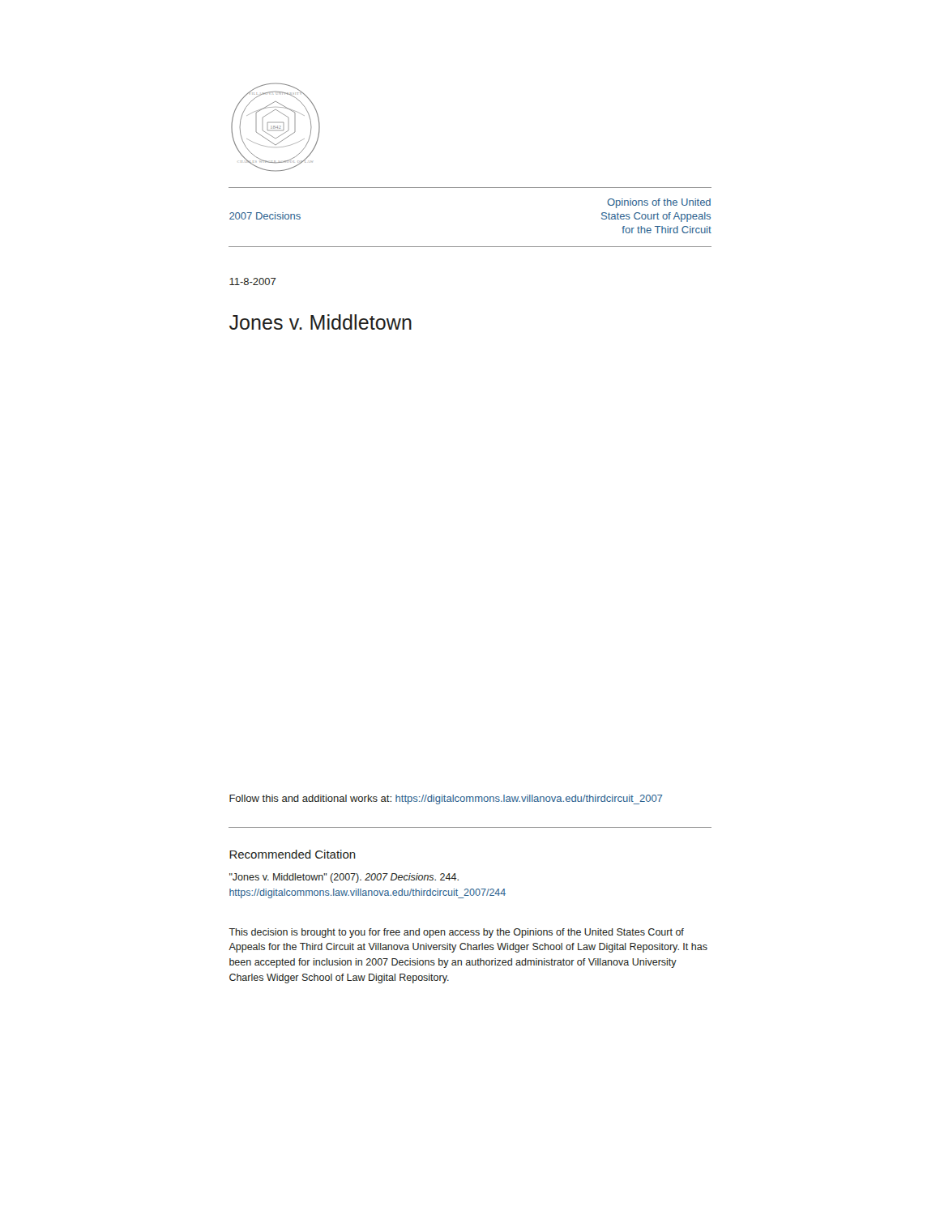1842 VILLANOVA UNIVERSITY CHARLES WIDGER SCHOOL OF LAW
2007 Decisions
Opinions of the United
States Court of Appeals
for the Third Circuit
11-8-2007
Jones v. Middletown
Follow this and additional works at: https://digitalcommons.law.villanova.edu/thirdcircuit_2007
Recommended Citation
"Jones v. Middletown" (2007). 2007 Decisions. 244.
https://digitalcommons.law.villanova.edu/thirdcircuit_2007/244
This decision is brought to you for free and open access by the Opinions of the United States Court of Appeals for the Third Circuit at Villanova University Charles Widger School of Law Digital Repository. It has been accepted for inclusion in 2007 Decisions by an authorized administrator of Villanova University Charles Widger School of Law Digital Repository.